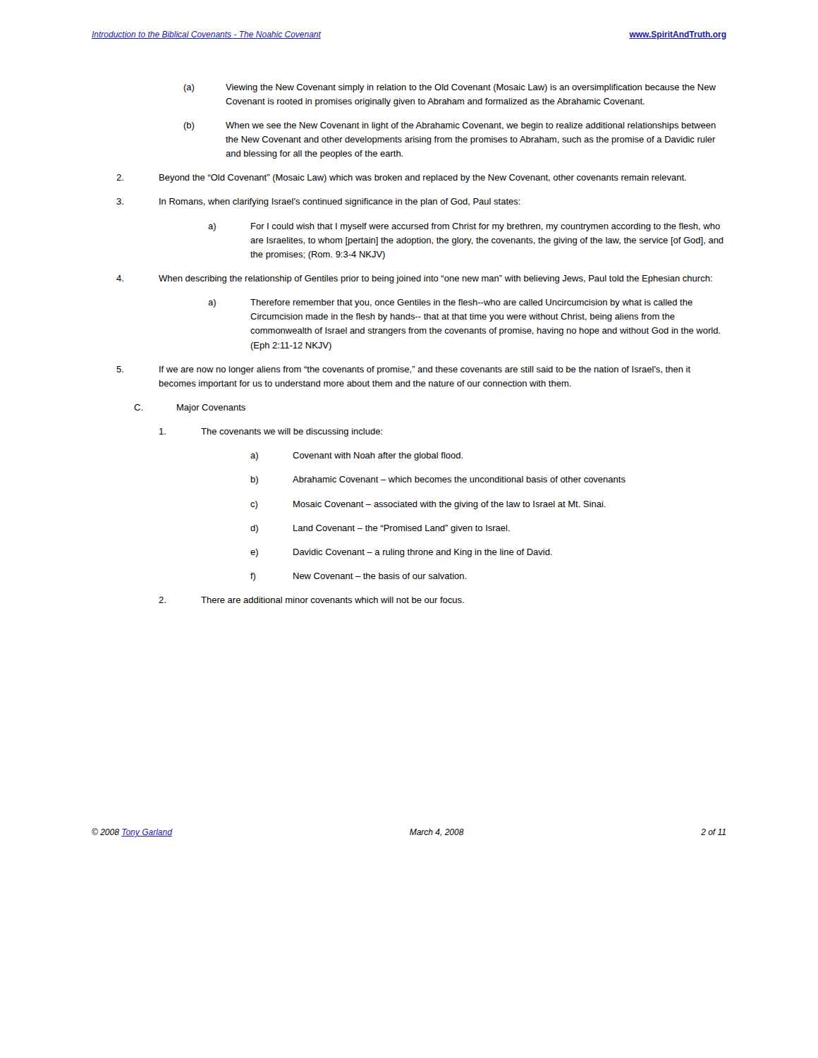Introduction to the Biblical Covenants - The Noahic Covenant www.SpiritAndTruth.org
(a) Viewing the New Covenant simply in relation to the Old Covenant (Mosaic Law) is an oversimplification because the New Covenant is rooted in promises originally given to Abraham and formalized as the Abrahamic Covenant.
(b) When we see the New Covenant in light of the Abrahamic Covenant, we begin to realize additional relationships between the New Covenant and other developments arising from the promises to Abraham, such as the promise of a Davidic ruler and blessing for all the peoples of the earth.
2. Beyond the “Old Covenant” (Mosaic Law) which was broken and replaced by the New Covenant, other covenants remain relevant.
3. In Romans, when clarifying Israel's continued significance in the plan of God, Paul states:
a) For I could wish that I myself were accursed from Christ for my brethren, my countrymen according to the flesh, who are Israelites, to whom [pertain] the adoption, the glory, the covenants, the giving of the law, the service [of God], and the promises; (Rom. 9:3-4 NKJV)
4. When describing the relationship of Gentiles prior to being joined into “one new man” with believing Jews, Paul told the Ephesian church:
a) Therefore remember that you, once Gentiles in the flesh--who are called Uncircumcision by what is called the Circumcision made in the flesh by hands-- that at that time you were without Christ, being aliens from the commonwealth of Israel and strangers from the covenants of promise, having no hope and without God in the world. (Eph 2:11-12 NKJV)
5. If we are now no longer aliens from “the covenants of promise,” and these covenants are still said to be the nation of Israel's, then it becomes important for us to understand more about them and the nature of our connection with them.
C. Major Covenants
1. The covenants we will be discussing include:
a) Covenant with Noah after the global flood.
b) Abrahamic Covenant – which becomes the unconditional basis of other covenants
c) Mosaic Covenant – associated with the giving of the law to Israel at Mt. Sinai.
d) Land Covenant – the “Promised Land” given to Israel.
e) Davidic Covenant – a ruling throne and King in the line of David.
f) New Covenant – the basis of our salvation.
2. There are additional minor covenants which will not be our focus.
© 2008 Tony Garland March 4, 2008 2 of 11